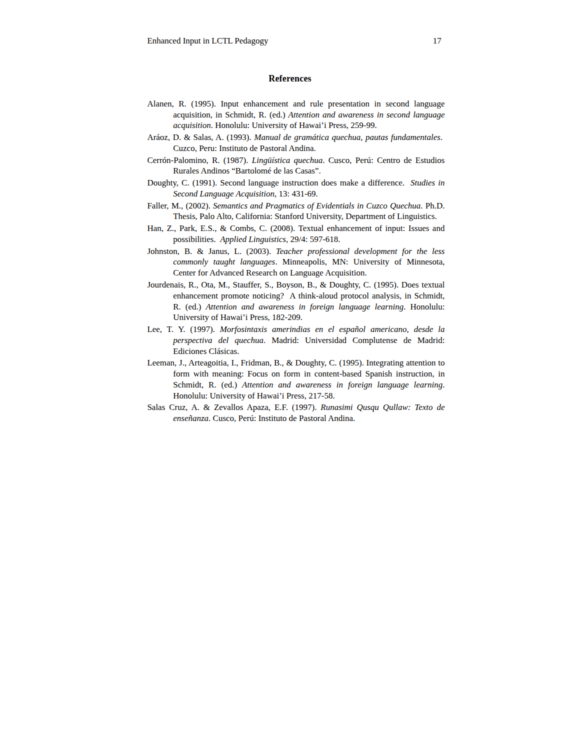Enhanced Input in LCTL Pedagogy 17
References
Alanen, R. (1995). Input enhancement and rule presentation in second language acquisition, in Schmidt, R. (ed.) Attention and awareness in second language acquisition. Honolulu: University of Hawai’i Press, 259-99.
Aráoz, D. & Salas, A. (1993). Manual de gramática quechua, pautas funda­mentales. Cuzco, Peru: Instituto de Pastoral Andina.
Cerrón-Palomino, R. (1987). Lingüística quechua. Cusco, Perú: Centro de Estudios Rurales Andinos “Bartolomé de las Casas”.
Doughty, C. (1991). Second language instruction does make a diffe­rence. Studies in Second Language Acquisition, 13: 431-69.
Faller, M., (2002). Semantics and Pragmatics of Evidentials in Cuzco Que­chua. Ph.D. Thesis, Palo Alto, California: Stanford Universi­ty, Department of Linguistics.
Han, Z., Park, E.S., & Combs, C. (2008). Textual enhancement of input: Issues and possibilities. Applied Linguistics, 29/4: 597-618.
Johnston, B. & Janus, L. (2003). Teacher professional development for the less commonly taught languages. Minneapolis, MN: University of Minnesota, Center for Advanced Research on Language Ac­quisition.
Jourdenais, R., Ota, M., Stauffer, S., Boyson, B., & Doughty, C. (1995). Does textual enhancement promote noticing? A think-aloud protocol analysis, in Schmidt, R. (ed.) Attention and awareness in foreign language learning. Honolulu: University of Hawai’i Press, 182-209.
Lee, T. Y. (1997). Morfosintaxis amerindias en el español americano, desde la perspectiva del quechua. Madrid: Universidad Complutense de Madrid: Ediciones Clásicas.
Leeman, J., Arteagoitia, I., Fridman, B., & Doughty, C. (1995). Inte­grating attention to form with meaning: Focus on form in content-based Spanish instruction, in Schmidt, R. (ed.) At­tention and awareness in foreign language learning. Honolulu: Uni­versity of Hawai’i Press, 217-58.
Salas Cruz, A. & Zevallos Apaza, E.F. (1997). Runasimi Qusqu Qullaw: Texto de enseñanza. Cusco, Perú: Instituto de Pastoral Andina.